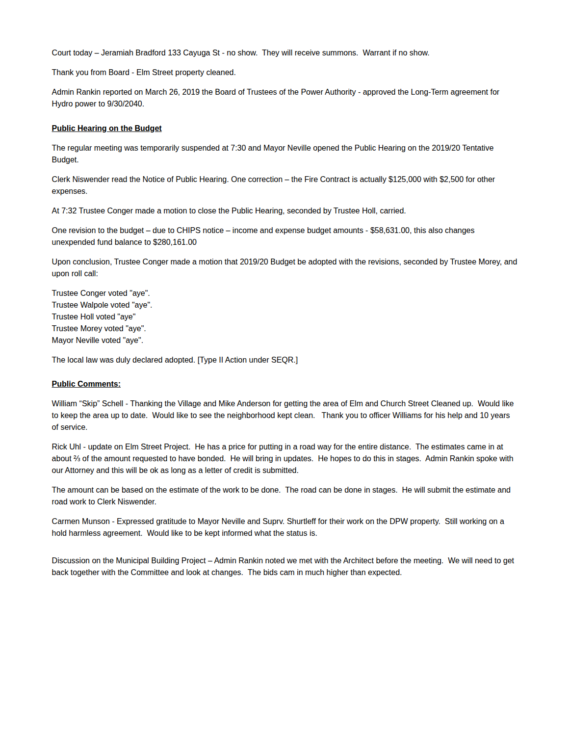Court today – Jeramiah Bradford 133 Cayuga St - no show. They will receive summons. Warrant if no show.
Thank you from Board - Elm Street property cleaned.
Admin Rankin reported on March 26, 2019 the Board of Trustees of the Power Authority - approved the Long-Term agreement for Hydro power to 9/30/2040.
Public Hearing on the Budget
The regular meeting was temporarily suspended at 7:30 and Mayor Neville opened the Public Hearing on the 2019/20 Tentative Budget.
Clerk Niswender read the Notice of Public Hearing. One correction – the Fire Contract is actually $125,000 with $2,500 for other expenses.
At 7:32 Trustee Conger made a motion to close the Public Hearing, seconded by Trustee Holl, carried.
One revision to the budget – due to CHIPS notice – income and expense budget amounts - $58,631.00, this also changes unexpended fund balance to $280,161.00
Upon conclusion, Trustee Conger made a motion that 2019/20 Budget be adopted with the revisions, seconded by Trustee Morey, and upon roll call:
Trustee Conger voted "aye".
Trustee Walpole voted "aye".
Trustee Holl voted "aye"
Trustee Morey voted "aye".
Mayor Neville voted "aye".
The local law was duly declared adopted. [Type II Action under SEQR.]
Public Comments:
William “Skip” Schell - Thanking the Village and Mike Anderson for getting the area of Elm and Church Street Cleaned up. Would like to keep the area up to date. Would like to see the neighborhood kept clean. Thank you to officer Williams for his help and 10 years of service.
Rick Uhl - update on Elm Street Project. He has a price for putting in a road way for the entire distance. The estimates came in at about ⅔ of the amount requested to have bonded. He will bring in updates. He hopes to do this in stages. Admin Rankin spoke with our Attorney and this will be ok as long as a letter of credit is submitted.
The amount can be based on the estimate of the work to be done. The road can be done in stages. He will submit the estimate and road work to Clerk Niswender.
Carmen Munson - Expressed gratitude to Mayor Neville and Suprv. Shurtleff for their work on the DPW property. Still working on a hold harmless agreement. Would like to be kept informed what the status is.
Discussion on the Municipal Building Project – Admin Rankin noted we met with the Architect before the meeting. We will need to get back together with the Committee and look at changes. The bids cam in much higher than expected.